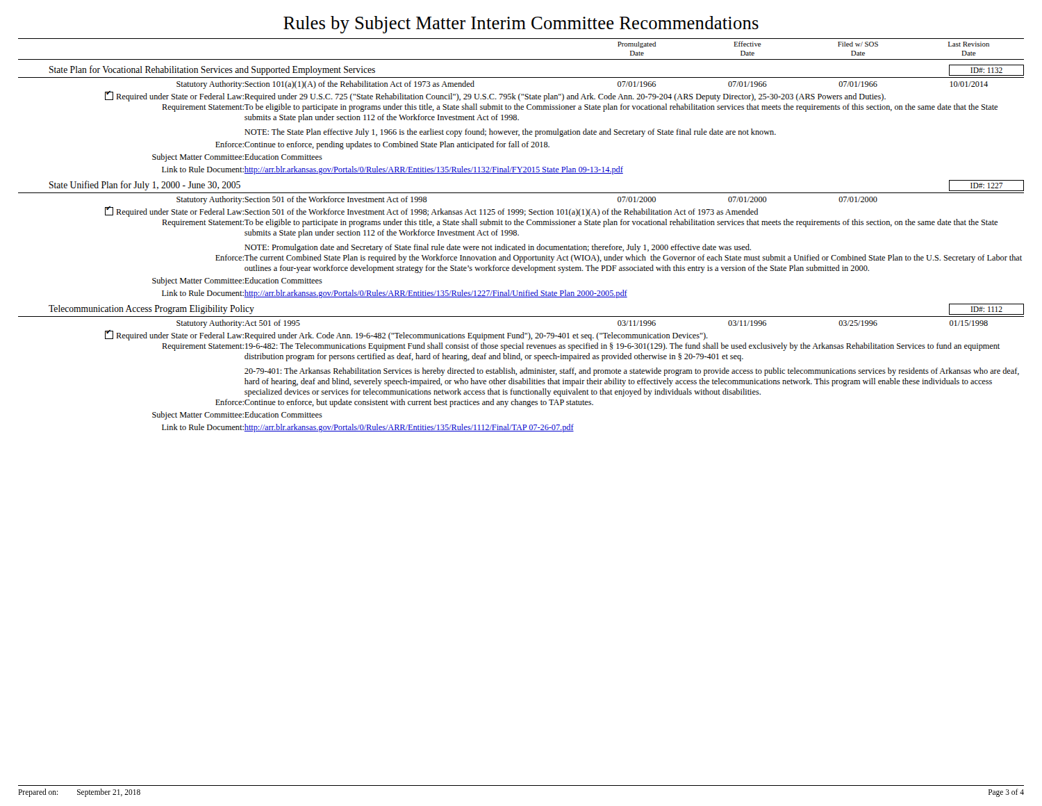Rules by Subject Matter Interim Committee Recommendations
| | Promulgated Date | Effective Date | Filed w/ SOS Date | Last Revision Date |
State Plan for Vocational Rehabilitation Services and Supported Employment Services
ID#: 1132
| Statutory Authority: | Section 101(a)(1)(A) of the Rehabilitation Act of 1973 as Amended | 07/01/1966 | 07/01/1966 | 07/01/1966 | 10/01/2014 |
| Required under State or Federal Law: | Required under 29 U.S.C. 725 ("State Rehabilitation Council"), 29 U.S.C. 795k ("State plan") and Ark. Code Ann. 20-79-204 (ARS Deputy Director), 25-30-203 (ARS Powers and Duties). |
| Requirement Statement: | To be eligible to participate in programs under this title, a State shall submit to the Commissioner a State plan for vocational rehabilitation services that meets the requirements of this section, on the same date that the State submits a State plan under section 112 of the Workforce Investment Act of 1998. NOTE: The State Plan effective July 1, 1966 is the earliest copy found; however, the promulgation date and Secretary of State final rule date are not known. |
| Enforce: | Continue to enforce, pending updates to Combined State Plan anticipated for fall of 2018. |
| Subject Matter Committee: | Education Committees |
| Link to Rule Document: | http://arr.blr.arkansas.gov/Portals/0/Rules/ARR/Entities/135/Rules/1132/Final/FY2015 State Plan 09-13-14.pdf |
State Unified Plan for July 1, 2000 - June 30, 2005
ID#: 1227
| Statutory Authority: | Section 501 of the Workforce Investment Act of 1998 | 07/01/2000 | 07/01/2000 | 07/01/2000 | |
| Required under State or Federal Law: | Section 501 of the Workforce Investment Act of 1998; Arkansas Act 1125 of 1999; Section 101(a)(1)(A) of the Rehabilitation Act of 1973 as Amended |
| Requirement Statement: | To be eligible to participate in programs under this title, a State shall submit to the Commissioner a State plan for vocational rehabilitation services that meets the requirements of this section, on the same date that the State submits a State plan under section 112 of the Workforce Investment Act of 1998. NOTE: Promulgation date and Secretary of State final rule date were not indicated in documentation; therefore, July 1, 2000 effective date was used. |
| Enforce: | The current Combined State Plan is required by the Workforce Innovation and Opportunity Act (WIOA), under which the Governor of each State must submit a Unified or Combined State Plan to the U.S. Secretary of Labor that outlines a four-year workforce development strategy for the State’s workforce development system. The PDF associated with this entry is a version of the State Plan submitted in 2000. |
| Subject Matter Committee: | Education Committees |
| Link to Rule Document: | http://arr.blr.arkansas.gov/Portals/0/Rules/ARR/Entities/135/Rules/1227/Final/Unified State Plan 2000-2005.pdf |
Telecommunication Access Program Eligibility Policy
ID#: 1112
| Statutory Authority: | Act 501 of 1995 | 03/11/1996 | 03/11/1996 | 03/25/1996 | 01/15/1998 |
| Required under State or Federal Law: | Required under Ark. Code Ann. 19-6-482 ("Telecommunications Equipment Fund"), 20-79-401 et seq. ("Telecommunication Devices"). |
| Requirement Statement: | 19-6-482: The Telecommunications Equipment Fund shall consist of those special revenues as specified in § 19-6-301(129). The fund shall be used exclusively by the Arkansas Rehabilitation Services to fund an equipment distribution program for persons certified as deaf, hard of hearing, deaf and blind, or speech-impaired as provided otherwise in § 20-79-401 et seq. 20-79-401: The Arkansas Rehabilitation Services is hereby directed to establish, administer, staff, and promote a statewide program to provide access to public telecommunications services by residents of Arkansas who are deaf, hard of hearing, deaf and blind, severely speech-impaired, or who have other disabilities that impair their ability to effectively access the telecommunications network. This program will enable these individuals to access specialized devices or services for telecommunications network access that is functionally equivalent to that enjoyed by individuals without disabilities. |
| Enforce: | Continue to enforce, but update consistent with current best practices and any changes to TAP statutes. |
| Subject Matter Committee: | Education Committees |
| Link to Rule Document: | http://arr.blr.arkansas.gov/Portals/0/Rules/ARR/Entities/135/Rules/1112/Final/TAP 07-26-07.pdf |
Prepared on: September 21, 2018
Page 3 of 4